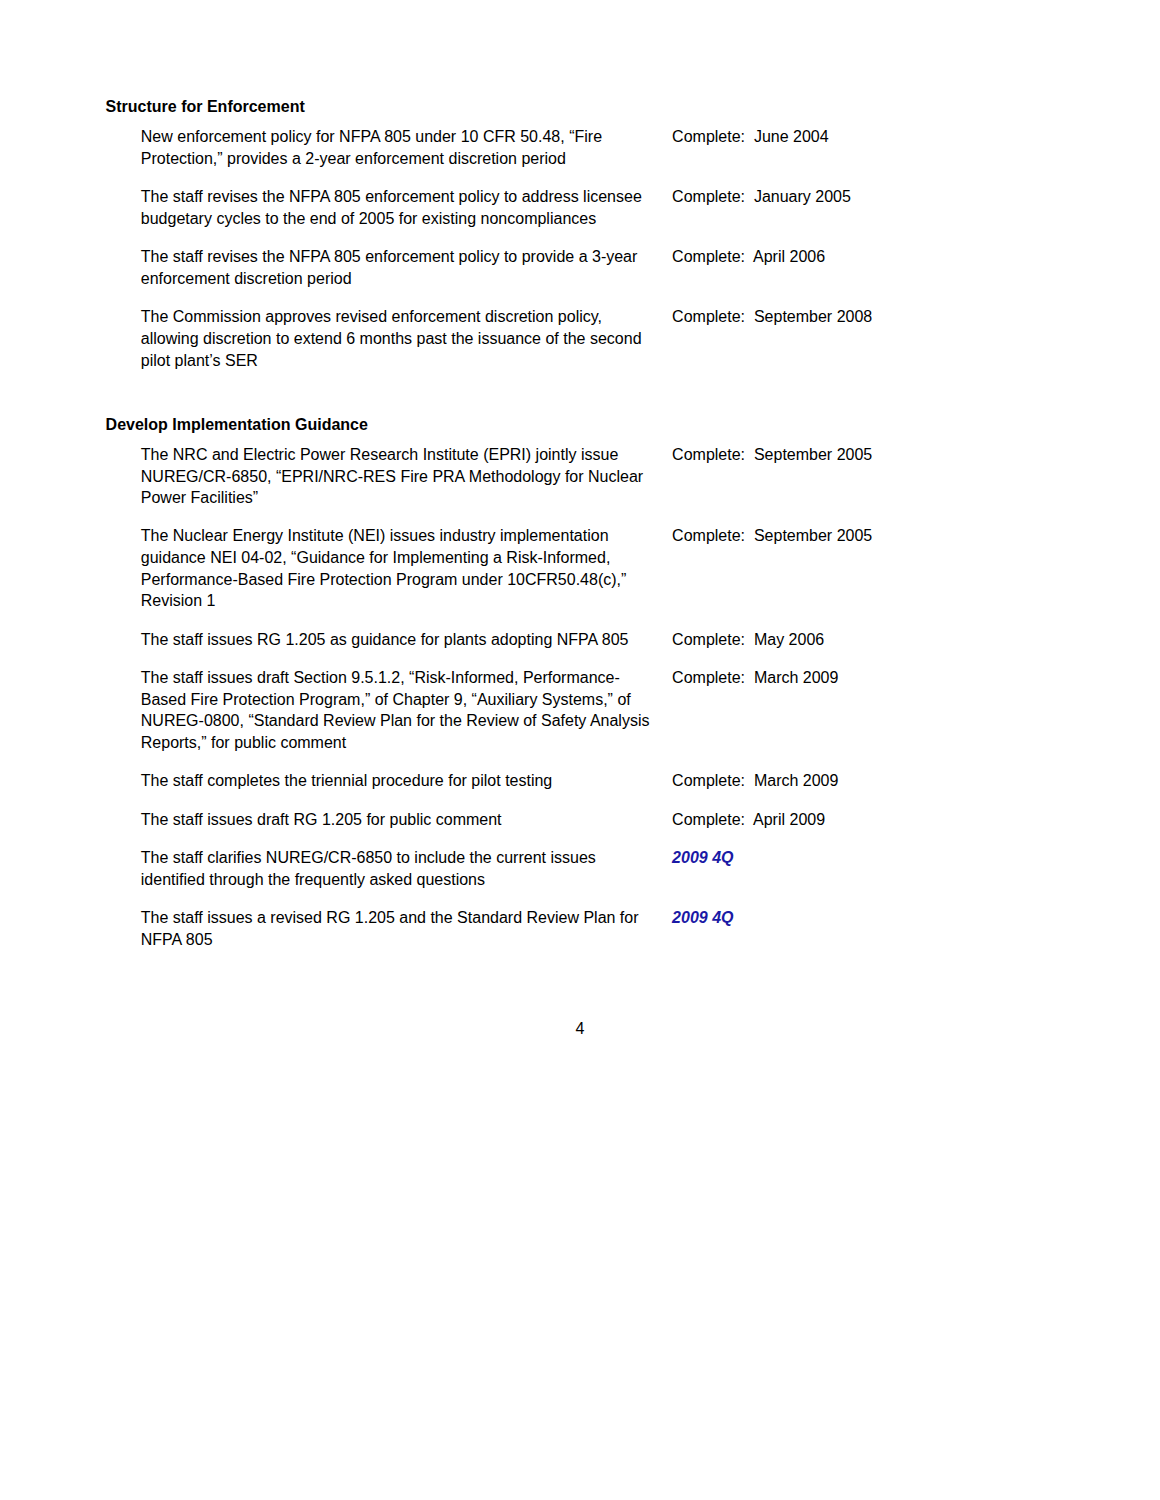Structure for Enforcement
| New enforcement policy for NFPA 805 under 10 CFR 50.48, “Fire Protection,” provides a 2-year enforcement discretion period | Complete: June 2004 |
| The staff revises the NFPA 805 enforcement policy to address licensee budgetary cycles to the end of 2005 for existing noncompliances | Complete: January 2005 |
| The staff revises the NFPA 805 enforcement policy to provide a 3-year enforcement discretion period | Complete: April 2006 |
| The Commission approves revised enforcement discretion policy, allowing discretion to extend 6 months past the issuance of the second pilot plant’s SER | Complete: September 2008 |
Develop Implementation Guidance
| The NRC and Electric Power Research Institute (EPRI) jointly issue NUREG/CR-6850, “EPRI/NRC-RES Fire PRA Methodology for Nuclear Power Facilities” | Complete: September 2005 |
| The Nuclear Energy Institute (NEI) issues industry implementation guidance NEI 04-02, “Guidance for Implementing a Risk-Informed, Performance-Based Fire Protection Program under 10CFR50.48(c),” Revision 1 | Complete: September 2005 |
| The staff issues RG 1.205 as guidance for plants adopting NFPA 805 | Complete: May 2006 |
| The staff issues draft Section 9.5.1.2, “Risk-Informed, Performance-Based Fire Protection Program,” of Chapter 9, “Auxiliary Systems,” of NUREG-0800, “Standard Review Plan for the Review of Safety Analysis Reports,” for public comment | Complete: March 2009 |
| The staff completes the triennial procedure for pilot testing | Complete: March 2009 |
| The staff issues draft RG 1.205 for public comment | Complete: April 2009 |
| The staff clarifies NUREG/CR-6850 to include the current issues identified through the frequently asked questions | 2009 4Q |
| The staff issues a revised RG 1.205 and the Standard Review Plan for NFPA 805 | 2009 4Q |
4